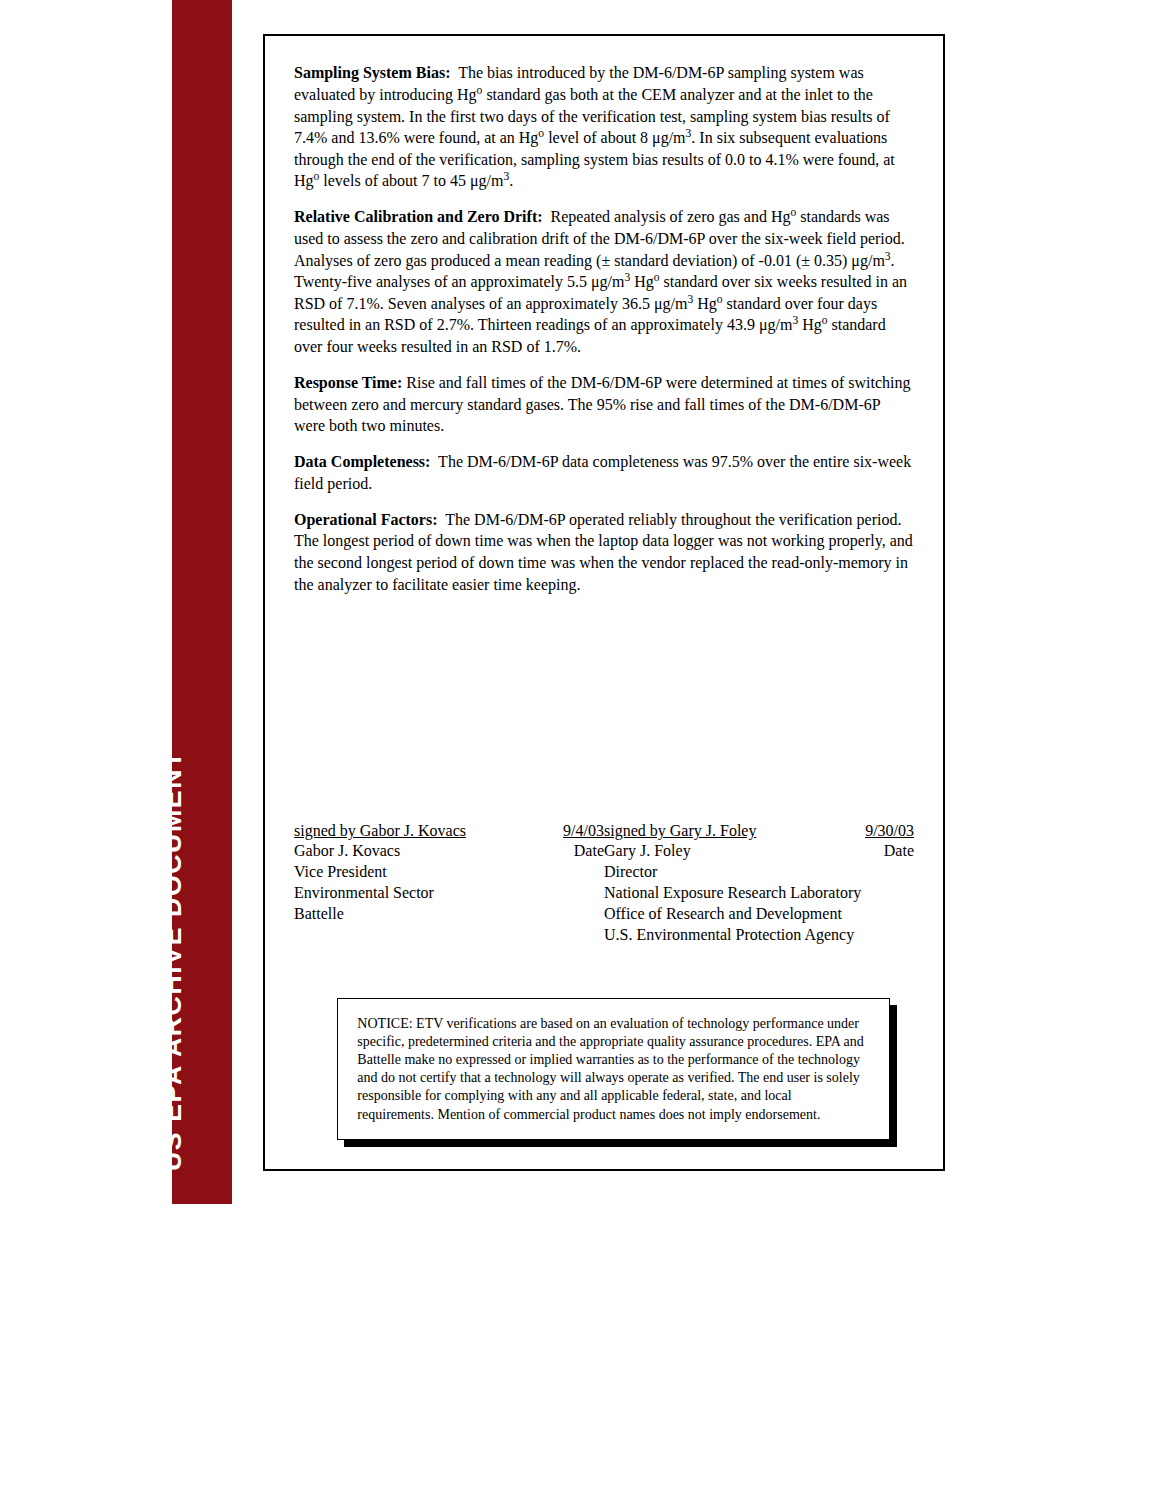US EPA ARCHIVE DOCUMENT
Sampling System Bias: The bias introduced by the DM-6/DM-6P sampling system was evaluated by introducing Hgo standard gas both at the CEM analyzer and at the inlet to the sampling system. In the first two days of the verification test, sampling system bias results of 7.4% and 13.6% were found, at an Hgo level of about 8 μg/m3. In six subsequent evaluations through the end of the verification, sampling system bias results of 0.0 to 4.1% were found, at Hgo levels of about 7 to 45 μg/m3.
Relative Calibration and Zero Drift: Repeated analysis of zero gas and Hgo standards was used to assess the zero and calibration drift of the DM-6/DM-6P over the six-week field period. Analyses of zero gas produced a mean reading (± standard deviation) of -0.01 (± 0.35) μg/m3. Twenty-five analyses of an approximately 5.5 μg/m3 Hgo standard over six weeks resulted in an RSD of 7.1%. Seven analyses of an approximately 36.5 μg/m3 Hgo standard over four days resulted in an RSD of 2.7%. Thirteen readings of an approximately 43.9 μg/m3 Hgo standard over four weeks resulted in an RSD of 1.7%.
Response Time: Rise and fall times of the DM-6/DM-6P were determined at times of switching between zero and mercury standard gases. The 95% rise and fall times of the DM-6/DM-6P were both two minutes.
Data Completeness: The DM-6/DM-6P data completeness was 97.5% over the entire six-week field period.
Operational Factors: The DM-6/DM-6P operated reliably throughout the verification period. The longest period of down time was when the laptop data logger was not working properly, and the second longest period of down time was when the vendor replaced the read-only-memory in the analyzer to facilitate easier time keeping.
| signed by Gabor J. Kovacs 9/4/03 Gabor J. Kovacs Date Vice President Environmental Sector Battelle | signed by Gary J. Foley 9/30/03 Gary J. Foley Date Director National Exposure Research Laboratory Office of Research and Development U.S. Environmental Protection Agency |
NOTICE: ETV verifications are based on an evaluation of technology performance under specific, predetermined criteria and the appropriate quality assurance procedures. EPA and Battelle make no expressed or implied warranties as to the performance of the technology and do not certify that a technology will always operate as verified. The end user is solely responsible for complying with any and all applicable federal, state, and local requirements. Mention of commercial product names does not imply endorsement.